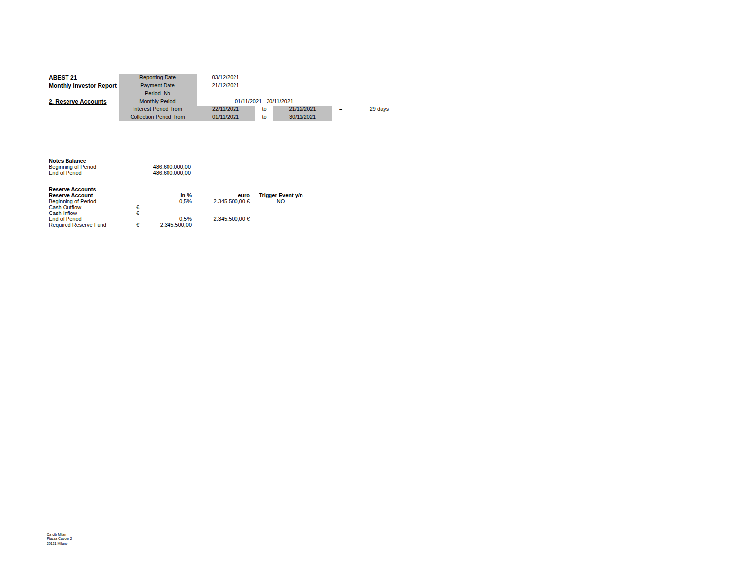| ABEST 21 | Reporting Date | 03/12/2021 | | | | |
| Monthly Investor Report | Payment Date | 21/12/2021 | | | | |
| | Period No | | | | | |
| 2. Reserve Accounts | Monthly Period | 01/11/2021 - 30/11/2021 | | |
| | Interest Period from | 22/11/2021 | to | 21/12/2021 | = | 29 days |
| | Collection Period from | 01/11/2021 | to | 30/11/2021 | | |
| Notes Balance |
| Beginning of Period | 486.600.000,00 |
| End of Period | 486.600.000,00 |
| Reserve Accounts |
| Reserve Account | | in % | euro | Trigger Event y/n |
| Beginning of Period | | 0,5% | 2.345.500,00 € | NO |
| Cash Outflow | € | - | | |
| Cash Inflow | € | - | | |
| End of Period | | 0,5% | 2.345.500,00 € | |
| Required Reserve Fund | € | 2.345.500,00 | | |
Ca-cib Milan
Piazza Cavour 2
20121 Milano